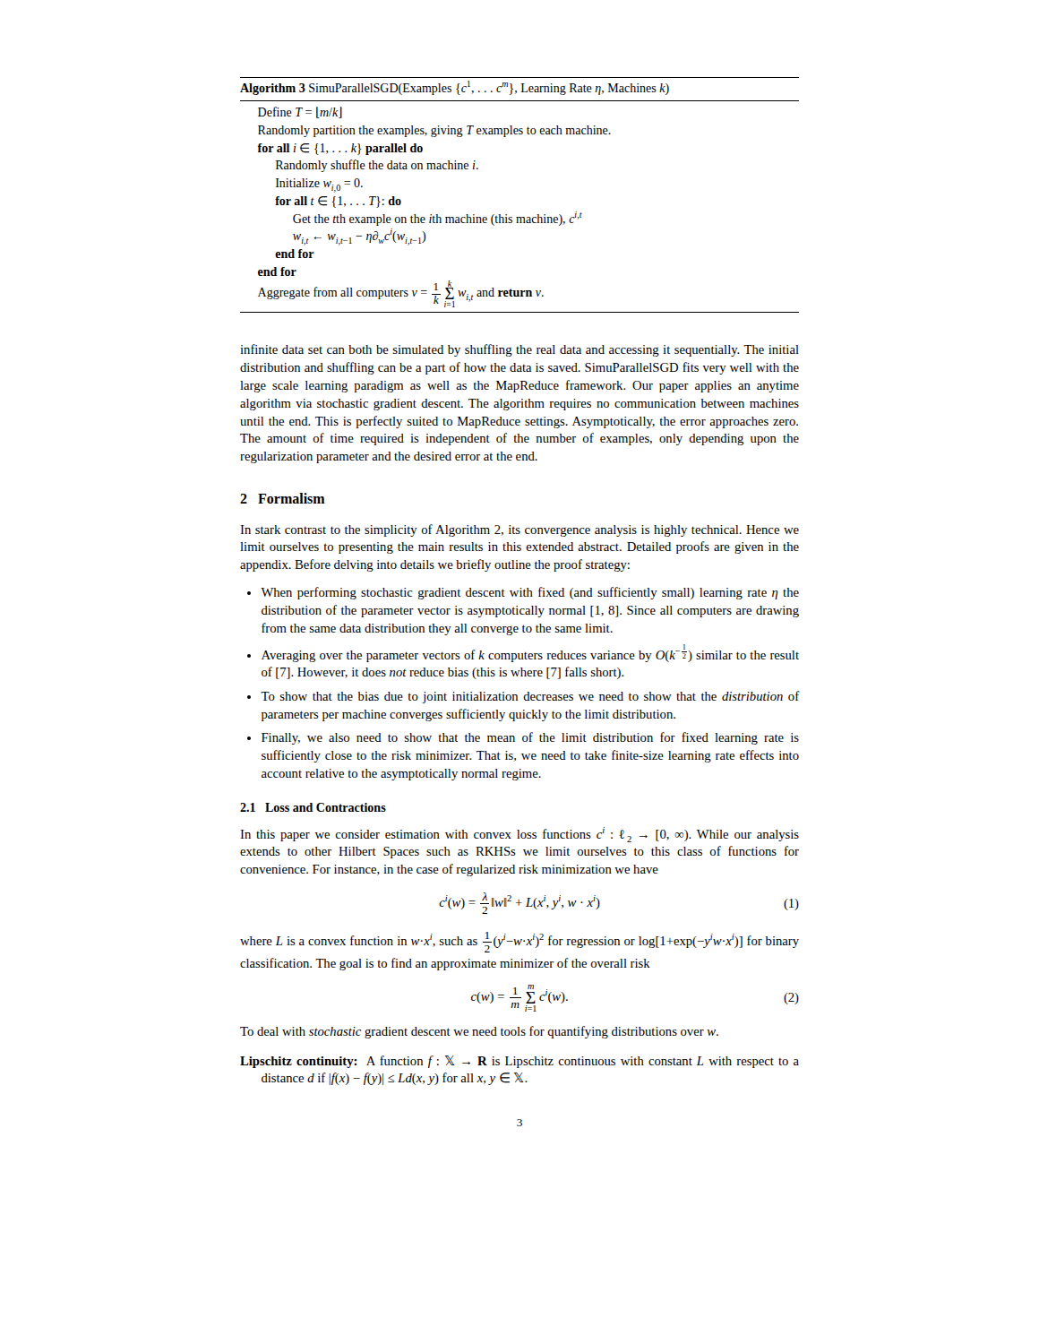Algorithm 3 SimuParallelSGD(Examples {c1, . . . cm}, Learning Rate η, Machines k)
Define T = ⌊m/k⌋
Randomly partition the examples, giving T examples to each machine.
for all i ∈ {1, . . . k} parallel do
Randomly shuffle the data on machine i.
Initialize wi,0 = 0.
for all t ∈ {1, . . . T}: do
Get the tth example on the ith machine (this machine), ci,t
wi,t ← wi,t−1 − η∂wci(wi,t−1)
end for
end for
Aggregate from all computers v = 1 k Σki=1 wi,t and return v.
infinite data set can both be simulated by shuffling the real data and accessing it sequentially. The initial distribution and shuffling can be a part of how the data is saved. SimuParallelSGD fits very well with the large scale learning paradigm as well as the MapReduce framework. Our paper applies an anytime algorithm via stochastic gradient descent. The algorithm requires no communication between machines until the end. This is perfectly suited to MapReduce settings. Asymptotically, the error approaches zero. The amount of time required is independent of the number of examples, only depending upon the regularization parameter and the desired error at the end.
2 Formalism
In stark contrast to the simplicity of Algorithm 2, its convergence analysis is highly technical. Hence we limit ourselves to presenting the main results in this extended abstract. Detailed proofs are given in the appendix. Before delving into details we briefly outline the proof strategy:
When performing stochastic gradient descent with fixed (and sufficiently small) learning rate η the distribution of the parameter vector is asymptotically normal [1, 8]. Since all computers are drawing from the same data distribution they all converge to the same limit.
Averaging over the parameter vectors of k computers reduces variance by O(k−12) similar to the result of [7]. However, it does not reduce bias (this is where [7] falls short).
To show that the bias due to joint initialization decreases we need to show that the distribution of parameters per machine converges sufficiently quickly to the limit distribution.
Finally, we also need to show that the mean of the limit distribution for fixed learning rate is sufficiently close to the risk minimizer. That is, we need to take finite-size learning rate effects into account relative to the asymptotically normal regime.
2.1 Loss and Contractions
In this paper we consider estimation with convex loss functions ci : ℓ2 → [0, ∞). While our analysis extends to other Hilbert Spaces such as RKHSs we limit ourselves to this class of functions for convenience. For instance, in the case of regularized risk minimization we have
ci(w) = λ 2‖w‖2 + L(xi, yi, w · xi) (1)
where L is a convex function in w·xi, such as 12(yi−w·xi)2 for regression or log[1+exp(−yiw·xi)] for binary classification. The goal is to find an approximate minimizer of the overall risk
c(w) = 1 m Σmi=1 ci(w). (2)
To deal with stochastic gradient descent we need tools for quantifying distributions over w.
Lipschitz continuity: A function f : 𝕏 → R is Lipschitz continuous with constant L with respect to a distance d if |f(x) − f(y)| ≤ Ld(x, y) for all x, y ∈ 𝕏.
3